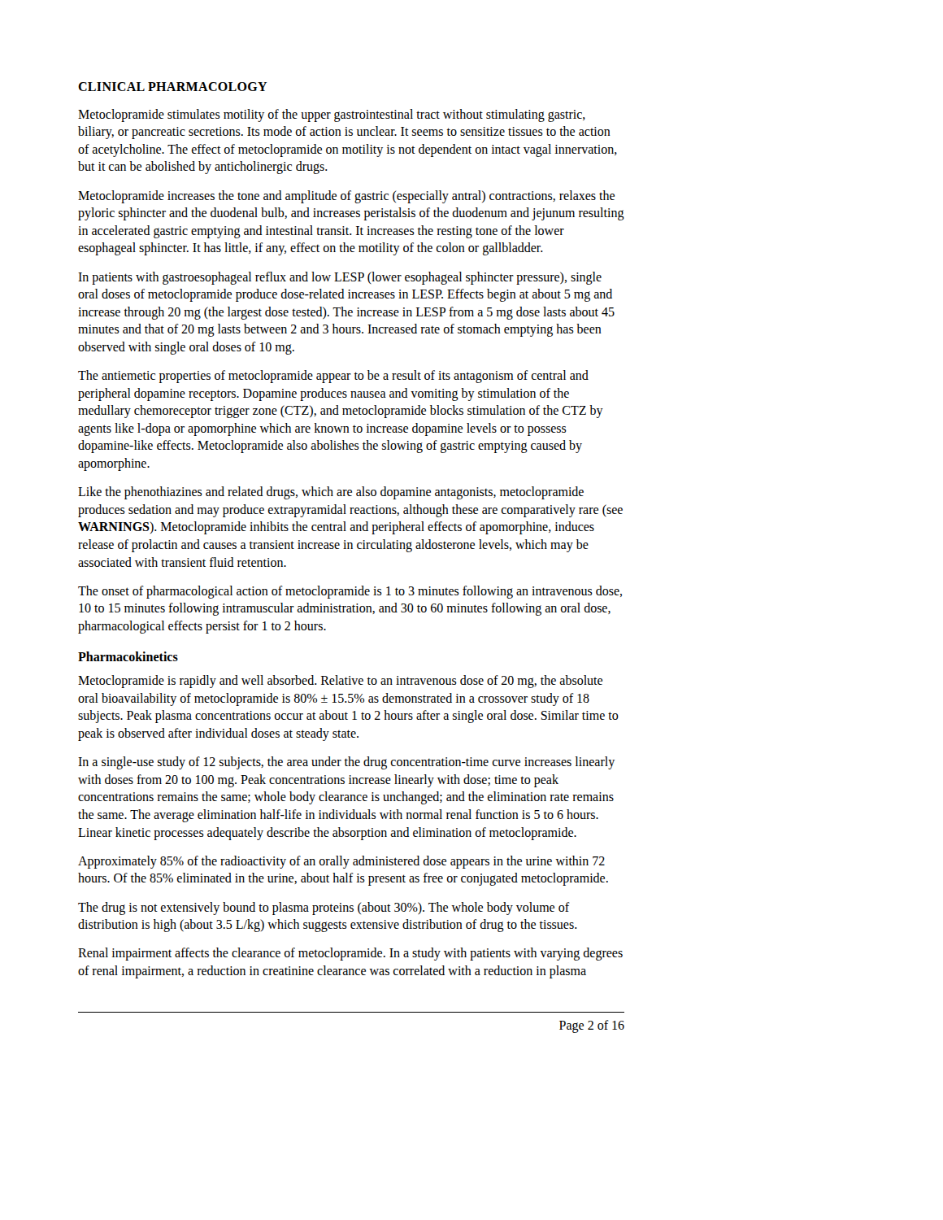CLINICAL PHARMACOLOGY
Metoclopramide stimulates motility of the upper gastrointestinal tract without stimulating gastric, biliary, or pancreatic secretions. Its mode of action is unclear. It seems to sensitize tissues to the action of acetylcholine. The effect of metoclopramide on motility is not dependent on intact vagal innervation, but it can be abolished by anticholinergic drugs.
Metoclopramide increases the tone and amplitude of gastric (especially antral) contractions, relaxes the pyloric sphincter and the duodenal bulb, and increases peristalsis of the duodenum and jejunum resulting in accelerated gastric emptying and intestinal transit. It increases the resting tone of the lower esophageal sphincter. It has little, if any, effect on the motility of the colon or gallbladder.
In patients with gastroesophageal reflux and low LESP (lower esophageal sphincter pressure), single oral doses of metoclopramide produce dose-related increases in LESP. Effects begin at about 5 mg and increase through 20 mg (the largest dose tested). The increase in LESP from a 5 mg dose lasts about 45 minutes and that of 20 mg lasts between 2 and 3 hours. Increased rate of stomach emptying has been observed with single oral doses of 10 mg.
The antiemetic properties of metoclopramide appear to be a result of its antagonism of central and peripheral dopamine receptors. Dopamine produces nausea and vomiting by stimulation of the medullary chemoreceptor trigger zone (CTZ), and metoclopramide blocks stimulation of the CTZ by agents like l-dopa or apomorphine which are known to increase dopamine levels or to possess dopamine-like effects. Metoclopramide also abolishes the slowing of gastric emptying caused by apomorphine.
Like the phenothiazines and related drugs, which are also dopamine antagonists, metoclopramide produces sedation and may produce extrapyramidal reactions, although these are comparatively rare (see WARNINGS). Metoclopramide inhibits the central and peripheral effects of apomorphine, induces release of prolactin and causes a transient increase in circulating aldosterone levels, which may be associated with transient fluid retention.
The onset of pharmacological action of metoclopramide is 1 to 3 minutes following an intravenous dose, 10 to 15 minutes following intramuscular administration, and 30 to 60 minutes following an oral dose, pharmacological effects persist for 1 to 2 hours.
Pharmacokinetics
Metoclopramide is rapidly and well absorbed. Relative to an intravenous dose of 20 mg, the absolute oral bioavailability of metoclopramide is 80% ± 15.5% as demonstrated in a crossover study of 18 subjects. Peak plasma concentrations occur at about 1 to 2 hours after a single oral dose. Similar time to peak is observed after individual doses at steady state.
In a single-use study of 12 subjects, the area under the drug concentration-time curve increases linearly with doses from 20 to 100 mg. Peak concentrations increase linearly with dose; time to peak concentrations remains the same; whole body clearance is unchanged; and the elimination rate remains the same. The average elimination half-life in individuals with normal renal function is 5 to 6 hours. Linear kinetic processes adequately describe the absorption and elimination of metoclopramide.
Approximately 85% of the radioactivity of an orally administered dose appears in the urine within 72 hours. Of the 85% eliminated in the urine, about half is present as free or conjugated metoclopramide.
The drug is not extensively bound to plasma proteins (about 30%). The whole body volume of distribution is high (about 3.5 L/kg) which suggests extensive distribution of drug to the tissues.
Renal impairment affects the clearance of metoclopramide. In a study with patients with varying degrees of renal impairment, a reduction in creatinine clearance was correlated with a reduction in plasma
Page 2 of 16